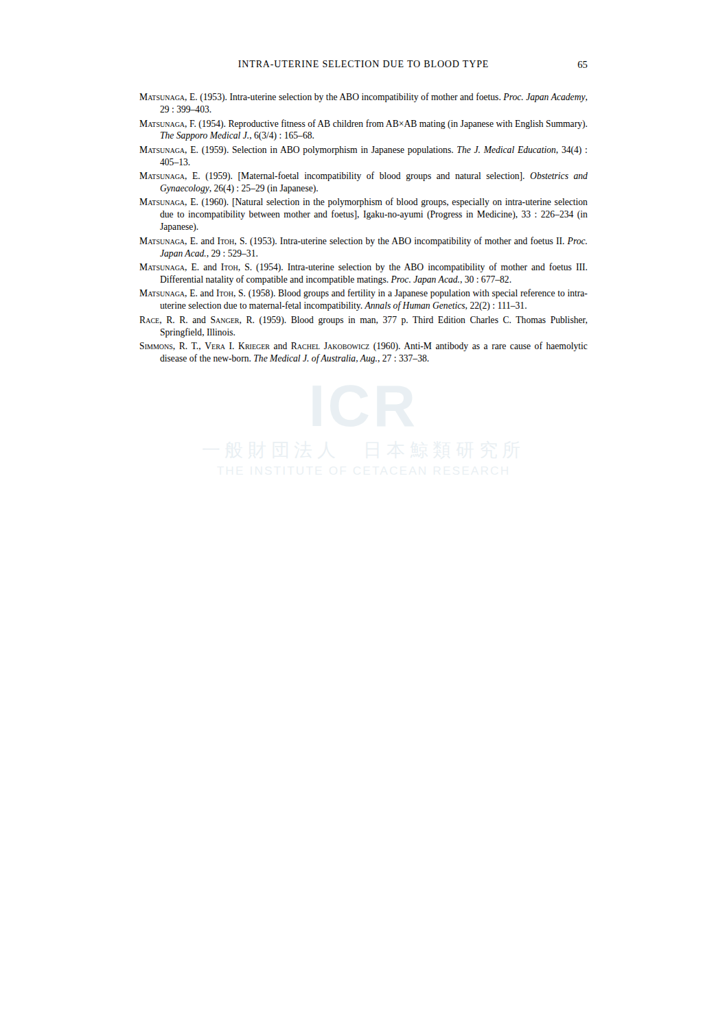Intra-uterine Selection Due to Blood Type 65
Matsunaga, E. (1953). Intra-uterine selection by the ABO incompatibility of mother and foetus. Proc. Japan Academy, 29 : 399–403.
Matsunaga, F. (1954). Reproductive fitness of AB children from AB×AB mating (in Japanese with English Summary). The Sapporo Medical J., 6(3/4) : 165–68.
Matsunaga, E. (1959). Selection in ABO polymorphism in Japanese populations. The J. Medical Education, 34(4) : 405–13.
Matsunaga, E. (1959). [Maternal-foetal incompatibility of blood groups and natural selection]. Obstetrics and Gynaecology, 26(4) : 25–29 (in Japanese).
Matsunaga, E. (1960). [Natural selection in the polymorphism of blood groups, especially on intra-uterine selection due to incompatibility between mother and foetus], Igaku-no-ayumi (Progress in Medicine), 33 : 226–234 (in Japanese).
Matsunaga, E. and Itoh, S. (1953). Intra-uterine selection by the ABO incompatibility of mother and foetus II. Proc. Japan Acad., 29 : 529–31.
Matsunaga, E. and Itoh, S. (1954). Intra-uterine selection by the ABO incompatibility of mother and foetus III. Differential natality of compatible and incompatible matings. Proc. Japan Acad., 30 : 677–82.
Matsunaga, E. and Itoh, S. (1958). Blood groups and fertility in a Japanese population with special reference to intra-uterine selection due to maternal-fetal incompatibility. Annals of Human Genetics, 22(2) : 111–31.
Race, R. R. and Sanger, R. (1959). Blood groups in man, 377 p. Third Edition Charles C. Thomas Publisher, Springfield, Illinois.
Simmons, R. T., Vera I. Krieger and Rachel Jakobowicz (1960). Anti-M antibody as a rare cause of haemolytic disease of the new-born. The Medical J. of Australia, Aug., 27 : 337–38.
ICR
一般財団法人　日本鯨類研究所
THE INSTITUTE OF CETACEAN RESEARCH